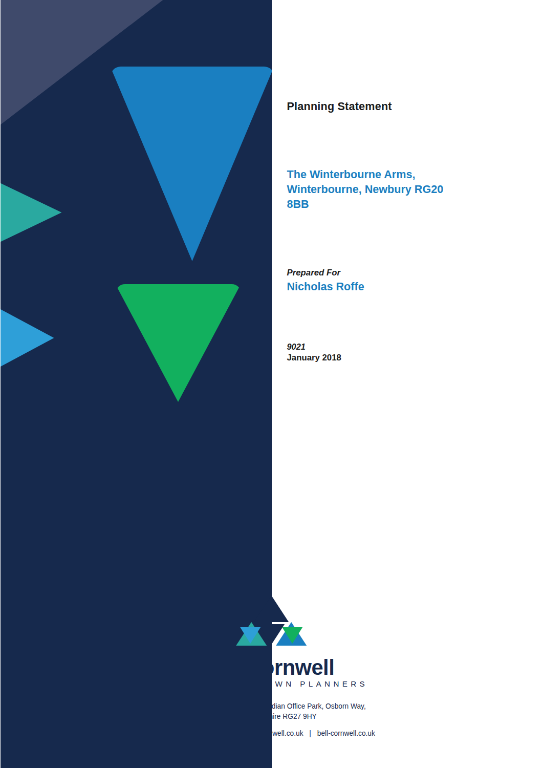Planning Statement
The Winterbourne Arms,
Winterbourne, Newbury RG20
8BB
Prepared For
Nicholas Roffe
9021
January 2018
bell cornwell
Chartered Town Planners
Bell Cornwell LLP, Unit 2, Meridian Office Park, Osborn Way,
Hook, Hampshire RG27 9HY
01256 766673 | info@bell-cornwell.co.uk | bell-cornwell.co.uk